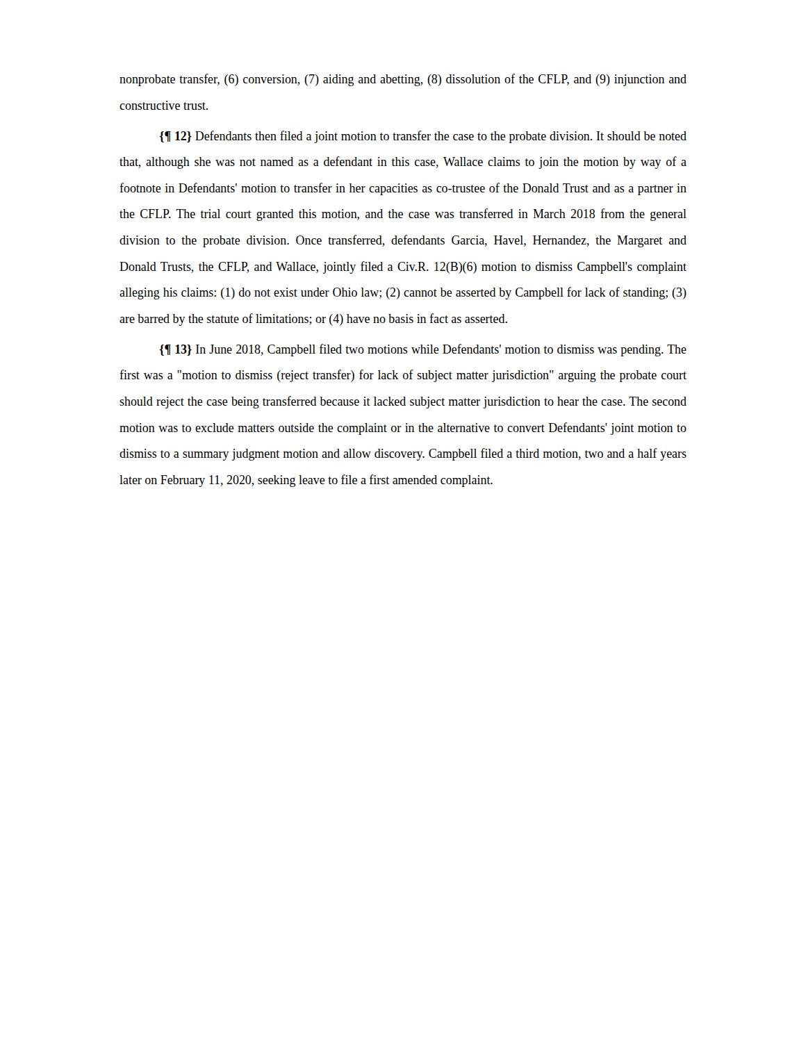nonprobate transfer, (6) conversion, (7) aiding and abetting, (8) dissolution of the CFLP, and (9) injunction and constructive trust.
{¶ 12} Defendants then filed a joint motion to transfer the case to the probate division. It should be noted that, although she was not named as a defendant in this case, Wallace claims to join the motion by way of a footnote in Defendants' motion to transfer in her capacities as co-trustee of the Donald Trust and as a partner in the CFLP. The trial court granted this motion, and the case was transferred in March 2018 from the general division to the probate division. Once transferred, defendants Garcia, Havel, Hernandez, the Margaret and Donald Trusts, the CFLP, and Wallace, jointly filed a Civ.R. 12(B)(6) motion to dismiss Campbell's complaint alleging his claims: (1) do not exist under Ohio law; (2) cannot be asserted by Campbell for lack of standing; (3) are barred by the statute of limitations; or (4) have no basis in fact as asserted.
{¶ 13} In June 2018, Campbell filed two motions while Defendants' motion to dismiss was pending. The first was a "motion to dismiss (reject transfer) for lack of subject matter jurisdiction" arguing the probate court should reject the case being transferred because it lacked subject matter jurisdiction to hear the case. The second motion was to exclude matters outside the complaint or in the alternative to convert Defendants' joint motion to dismiss to a summary judgment motion and allow discovery. Campbell filed a third motion, two and a half years later on February 11, 2020, seeking leave to file a first amended complaint.